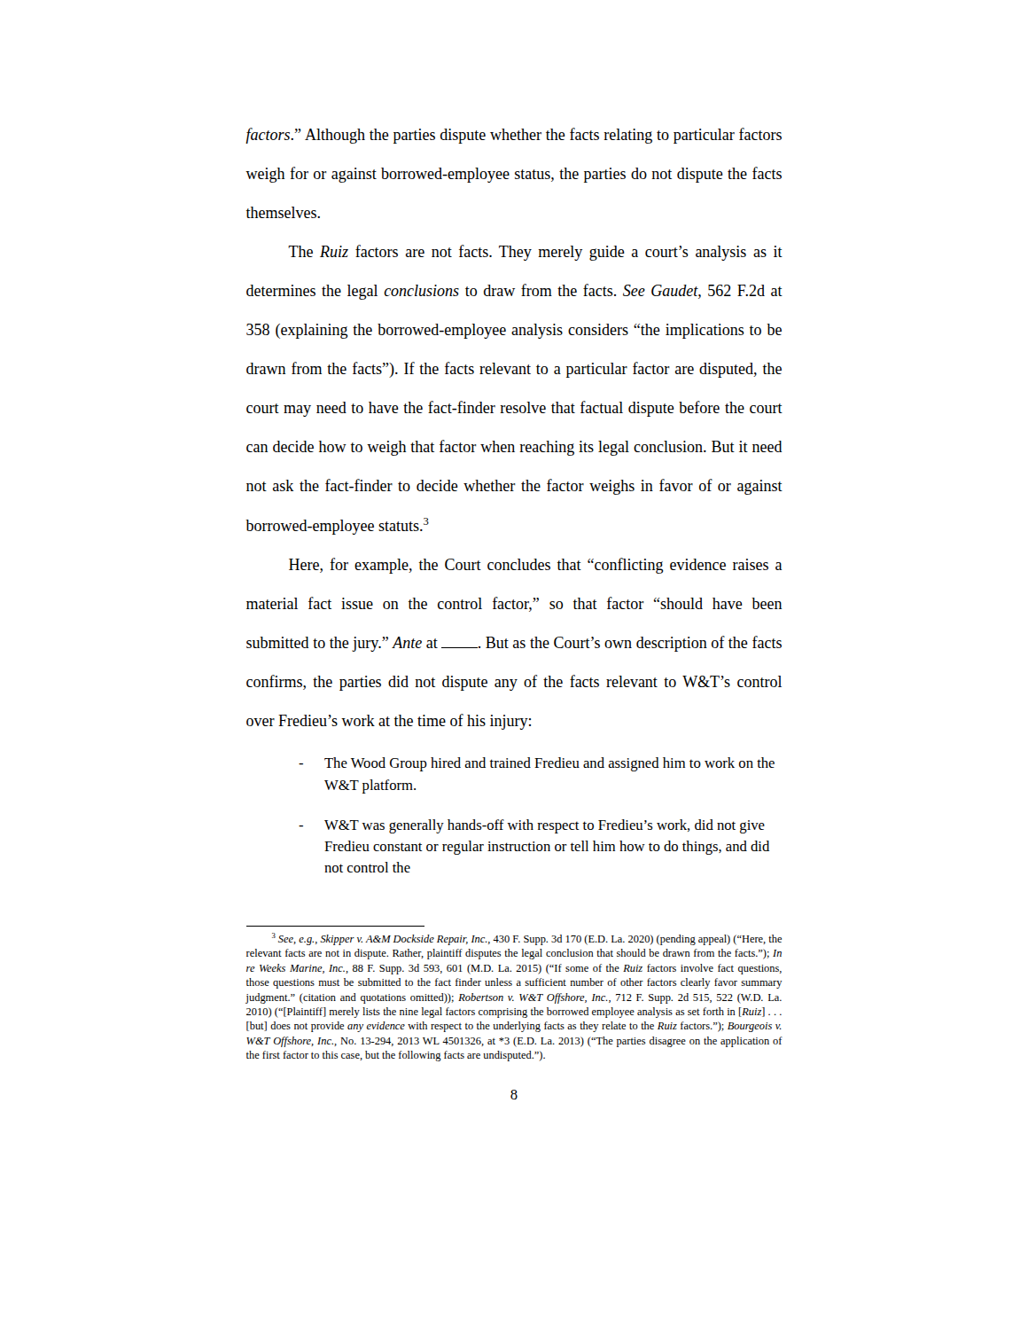factors.” Although the parties dispute whether the facts relating to particular factors weigh for or against borrowed-employee status, the parties do not dispute the facts themselves.
The Ruiz factors are not facts. They merely guide a court’s analysis as it determines the legal conclusions to draw from the facts. See Gaudet, 562 F.2d at 358 (explaining the borrowed-employee analysis considers “the implications to be drawn from the facts”). If the facts relevant to a particular factor are disputed, the court may need to have the fact-finder resolve that factual dispute before the court can decide how to weigh that factor when reaching its legal conclusion. But it need not ask the fact-finder to decide whether the factor weighs in favor of or against borrowed-employee statuts.3
Here, for example, the Court concludes that “conflicting evidence raises a material fact issue on the control factor,” so that factor “should have been submitted to the jury.” Ante at . But as the Court’s own description of the facts confirms, the parties did not dispute any of the facts relevant to W&T’s control over Fredieu’s work at the time of his injury:
The Wood Group hired and trained Fredieu and assigned him to work on the W&T platform.
W&T was generally hands-off with respect to Fredieu’s work, did not give Fredieu constant or regular instruction or tell him how to do things, and did not control the
3 See, e.g., Skipper v. A&M Dockside Repair, Inc., 430 F. Supp. 3d 170 (E.D. La. 2020) (pending appeal) (“Here, the relevant facts are not in dispute. Rather, plaintiff disputes the legal conclusion that should be drawn from the facts.”); In re Weeks Marine, Inc., 88 F. Supp. 3d 593, 601 (M.D. La. 2015) (“If some of the Ruiz factors involve fact questions, those questions must be submitted to the fact finder unless a sufficient number of other factors clearly favor summary judgment.” (citation and quotations omitted)); Robertson v. W&T Offshore, Inc., 712 F. Supp. 2d 515, 522 (W.D. La. 2010) (“[Plaintiff] merely lists the nine legal factors comprising the borrowed employee analysis as set forth in [Ruiz] . . . [but] does not provide any evidence with respect to the underlying facts as they relate to the Ruiz factors.”); Bourgeois v. W&T Offshore, Inc., No. 13-294, 2013 WL 4501326, at *3 (E.D. La. 2013) (“The parties disagree on the application of the first factor to this case, but the following facts are undisputed.”).
8